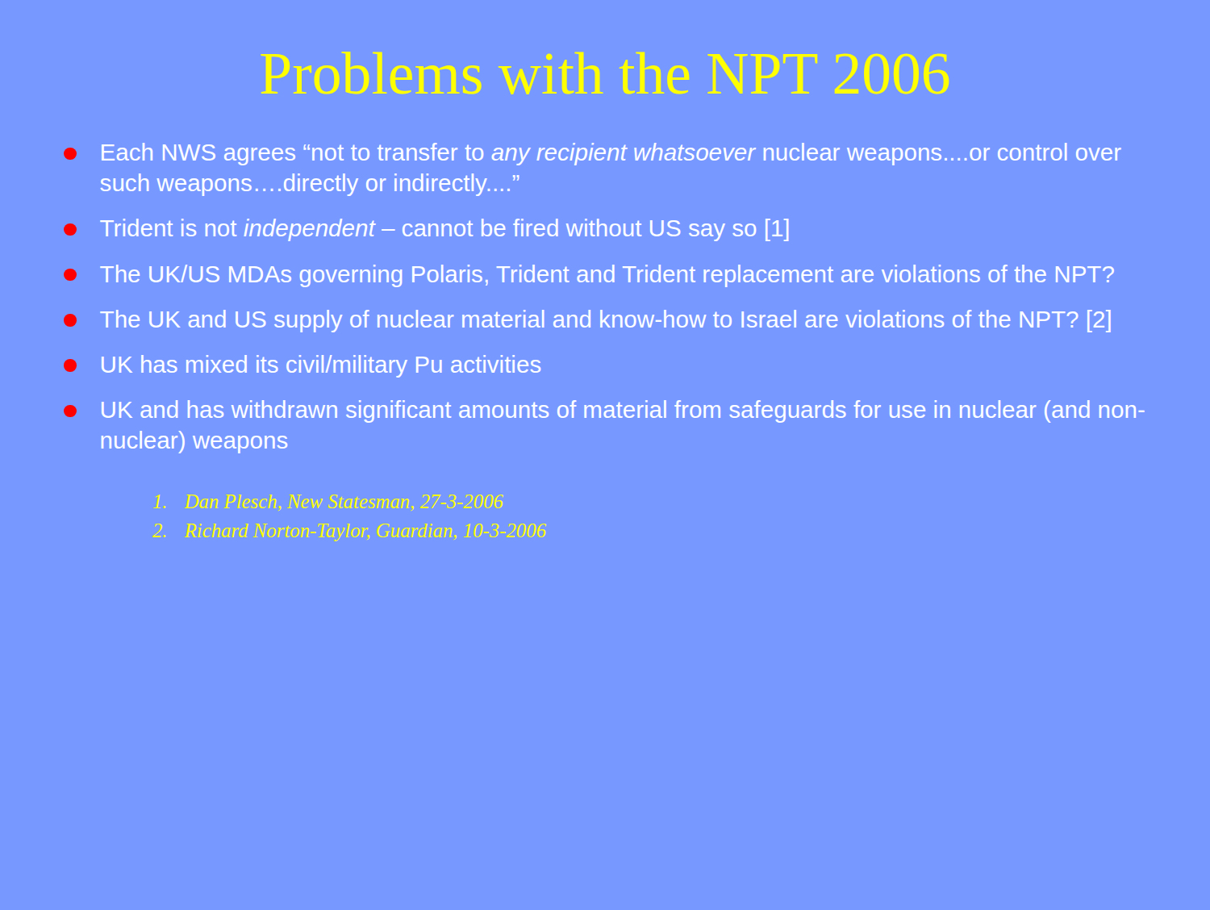Problems with the NPT 2006
Each NWS agrees “not to transfer to any recipient whatsoever nuclear weapons....or control over such weapons….directly or indirectly....”
Trident is not independent – cannot be fired without US say so [1]
The UK/US MDAs governing Polaris, Trident and Trident replacement are violations of the NPT?
The UK and US supply of nuclear material and know-how to Israel are violations of the NPT? [2]
UK has mixed its civil/military Pu activities
UK and has withdrawn significant amounts of material from safeguards for use in nuclear (and non-nuclear) weapons
Dan Plesch, New Statesman, 27-3-2006
Richard Norton-Taylor, Guardian, 10-3-2006